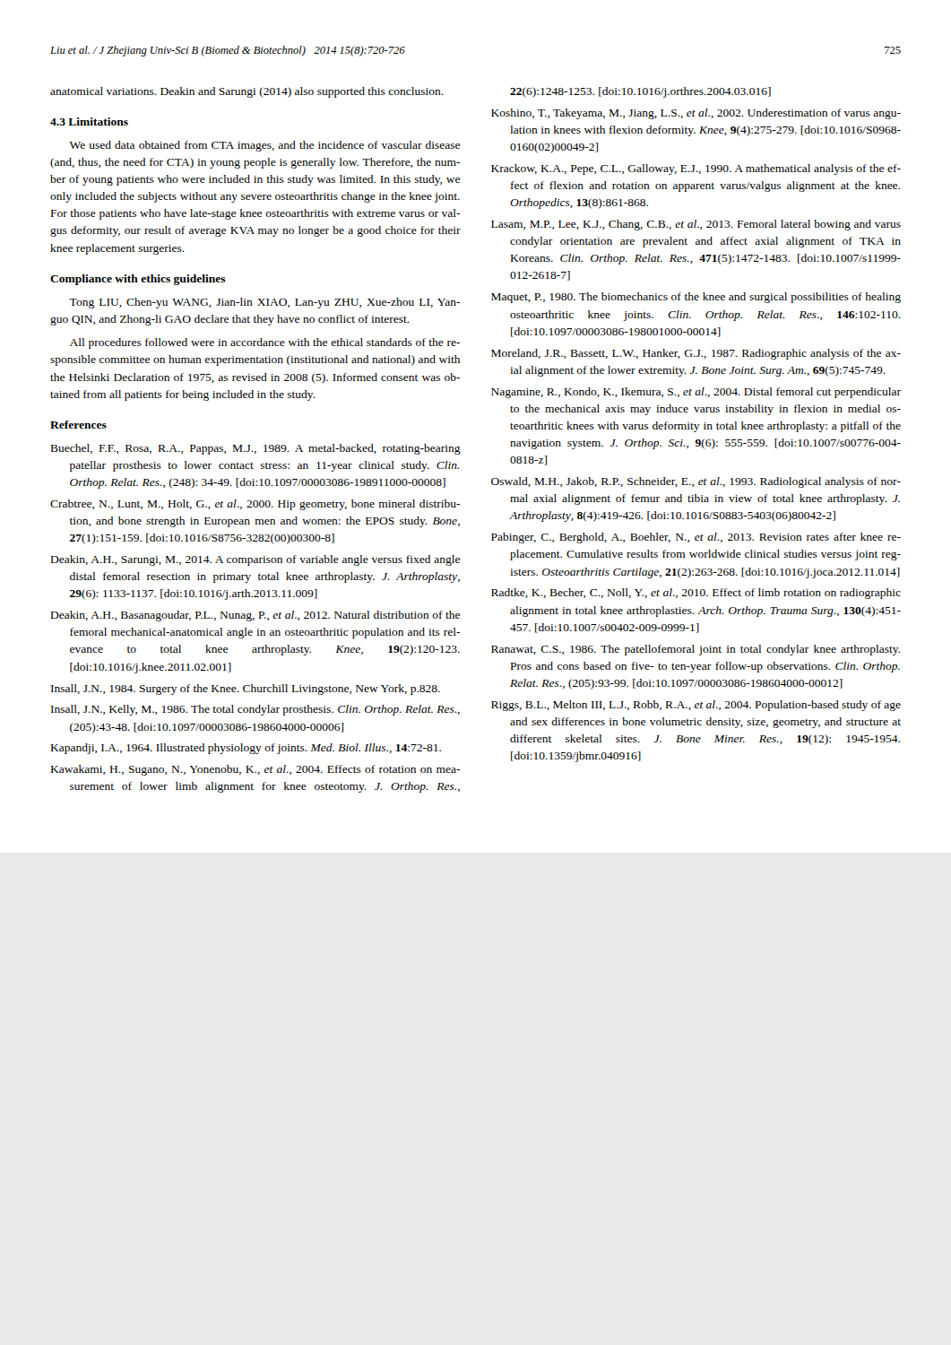Liu et al. / J Zhejiang Univ-Sci B (Biomed & Biotechnol) 2014 15(8):720-726 725
anatomical variations. Deakin and Sarungi (2014) also supported this conclusion.
4.3 Limitations
We used data obtained from CTA images, and the incidence of vascular disease (and, thus, the need for CTA) in young people is generally low. Therefore, the number of young patients who were included in this study was limited. In this study, we only included the subjects without any severe osteoarthritis change in the knee joint. For those patients who have late-stage knee osteoarthritis with extreme varus or valgus deformity, our result of average KVA may no longer be a good choice for their knee replacement surgeries.
Compliance with ethics guidelines
Tong LIU, Chen-yu WANG, Jian-lin XIAO, Lan-yu ZHU, Xue-zhou LI, Yan-guo QIN, and Zhong-li GAO declare that they have no conflict of interest.
All procedures followed were in accordance with the ethical standards of the responsible committee on human experimentation (institutional and national) and with the Helsinki Declaration of 1975, as revised in 2008 (5). Informed consent was obtained from all patients for being included in the study.
References
Buechel, F.F., Rosa, R.A., Pappas, M.J., 1989. A metal-backed, rotating-bearing patellar prosthesis to lower contact stress: an 11-year clinical study. Clin. Orthop. Relat. Res., (248): 34-49. [doi:10.1097/00003086-198911000-00008]
Crabtree, N., Lunt, M., Holt, G., et al., 2000. Hip geometry, bone mineral distribution, and bone strength in European men and women: the EPOS study. Bone, 27(1):151-159. [doi:10.1016/S8756-3282(00)00300-8]
Deakin, A.H., Sarungi, M., 2014. A comparison of variable angle versus fixed angle distal femoral resection in primary total knee arthroplasty. J. Arthroplasty, 29(6): 1133-1137. [doi:10.1016/j.arth.2013.11.009]
Deakin, A.H., Basanagoudar, P.L., Nunag, P., et al., 2012. Natural distribution of the femoral mechanical-anatomical angle in an osteoarthritic population and its relevance to total knee arthroplasty. Knee, 19(2):120-123. [doi:10.1016/j.knee.2011.02.001]
Insall, J.N., 1984. Surgery of the Knee. Churchill Livingstone, New York, p.828.
Insall, J.N., Kelly, M., 1986. The total condylar prosthesis. Clin. Orthop. Relat. Res., (205):43-48. [doi:10.1097/00003086-198604000-00006]
Kapandji, I.A., 1964. Illustrated physiology of joints. Med. Biol. Illus., 14:72-81.
Kawakami, H., Sugano, N., Yonenobu, K., et al., 2004. Effects of rotation on measurement of lower limb alignment for knee osteotomy. J. Orthop. Res., 22(6):1248-1253. [doi:10.1016/j.orthres.2004.03.016]
Koshino, T., Takeyama, M., Jiang, L.S., et al., 2002. Underestimation of varus angulation in knees with flexion deformity. Knee, 9(4):275-279. [doi:10.1016/S0968-0160(02)00049-2]
Krackow, K.A., Pepe, C.L., Galloway, E.J., 1990. A mathematical analysis of the effect of flexion and rotation on apparent varus/valgus alignment at the knee. Orthopedics, 13(8):861-868.
Lasam, M.P., Lee, K.J., Chang, C.B., et al., 2013. Femoral lateral bowing and varus condylar orientation are prevalent and affect axial alignment of TKA in Koreans. Clin. Orthop. Relat. Res., 471(5):1472-1483. [doi:10.1007/s11999-012-2618-7]
Maquet, P., 1980. The biomechanics of the knee and surgical possibilities of healing osteoarthritic knee joints. Clin. Orthop. Relat. Res., 146:102-110. [doi:10.1097/00003086-198001000-00014]
Moreland, J.R., Bassett, L.W., Hanker, G.J., 1987. Radiographic analysis of the axial alignment of the lower extremity. J. Bone Joint. Surg. Am., 69(5):745-749.
Nagamine, R., Kondo, K., Ikemura, S., et al., 2004. Distal femoral cut perpendicular to the mechanical axis may induce varus instability in flexion in medial osteoarthritic knees with varus deformity in total knee arthroplasty: a pitfall of the navigation system. J. Orthop. Sci., 9(6): 555-559. [doi:10.1007/s00776-004-0818-z]
Oswald, M.H., Jakob, R.P., Schneider, E., et al., 1993. Radiological analysis of normal axial alignment of femur and tibia in view of total knee arthroplasty. J. Arthroplasty, 8(4):419-426. [doi:10.1016/S0883-5403(06)80042-2]
Pabinger, C., Berghold, A., Boehler, N., et al., 2013. Revision rates after knee replacement. Cumulative results from worldwide clinical studies versus joint registers. Osteoarthritis Cartilage, 21(2):263-268. [doi:10.1016/j.joca.2012.11.014]
Radtke, K., Becher, C., Noll, Y., et al., 2010. Effect of limb rotation on radiographic alignment in total knee arthroplasties. Arch. Orthop. Trauma Surg., 130(4):451-457. [doi:10.1007/s00402-009-0999-1]
Ranawat, C.S., 1986. The patellofemoral joint in total condylar knee arthroplasty. Pros and cons based on five- to ten-year follow-up observations. Clin. Orthop. Relat. Res., (205):93-99. [doi:10.1097/00003086-198604000-00012]
Riggs, B.L., Melton III, L.J., Robb, R.A., et al., 2004. Population-based study of age and sex differences in bone volumetric density, size, geometry, and structure at different skeletal sites. J. Bone Miner. Res., 19(12): 1945-1954. [doi:10.1359/jbmr.040916]